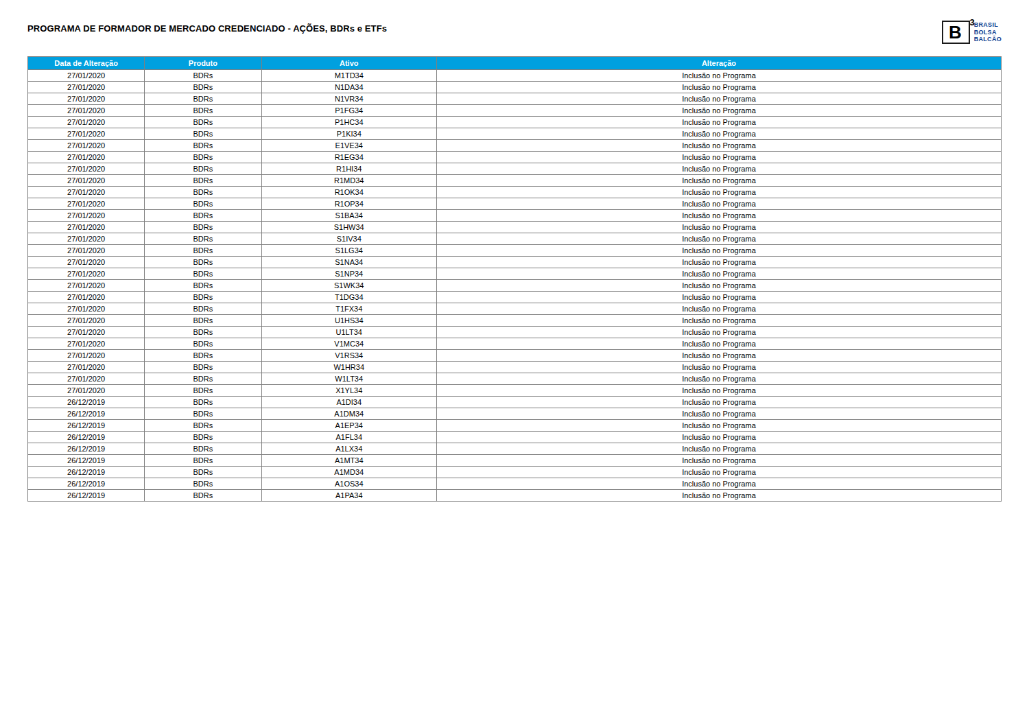PROGRAMA DE FORMADOR DE MERCADO CREDENCIADO - AÇÕES, BDRs e ETFs
B3
BRASIL
BOLSA
BALCÃO
| Data de Alteração | Produto | Ativo | Alteração |
| --- | --- | --- | --- |
| 27/01/2020 | BDRs | M1TD34 | Inclusão no Programa |
| 27/01/2020 | BDRs | N1DA34 | Inclusão no Programa |
| 27/01/2020 | BDRs | N1VR34 | Inclusão no Programa |
| 27/01/2020 | BDRs | P1FG34 | Inclusão no Programa |
| 27/01/2020 | BDRs | P1HC34 | Inclusão no Programa |
| 27/01/2020 | BDRs | P1KI34 | Inclusão no Programa |
| 27/01/2020 | BDRs | E1VE34 | Inclusão no Programa |
| 27/01/2020 | BDRs | R1EG34 | Inclusão no Programa |
| 27/01/2020 | BDRs | R1HI34 | Inclusão no Programa |
| 27/01/2020 | BDRs | R1MD34 | Inclusão no Programa |
| 27/01/2020 | BDRs | R1OK34 | Inclusão no Programa |
| 27/01/2020 | BDRs | R1OP34 | Inclusão no Programa |
| 27/01/2020 | BDRs | S1BA34 | Inclusão no Programa |
| 27/01/2020 | BDRs | S1HW34 | Inclusão no Programa |
| 27/01/2020 | BDRs | S1IV34 | Inclusão no Programa |
| 27/01/2020 | BDRs | S1LG34 | Inclusão no Programa |
| 27/01/2020 | BDRs | S1NA34 | Inclusão no Programa |
| 27/01/2020 | BDRs | S1NP34 | Inclusão no Programa |
| 27/01/2020 | BDRs | S1WK34 | Inclusão no Programa |
| 27/01/2020 | BDRs | T1DG34 | Inclusão no Programa |
| 27/01/2020 | BDRs | T1FX34 | Inclusão no Programa |
| 27/01/2020 | BDRs | U1HS34 | Inclusão no Programa |
| 27/01/2020 | BDRs | U1LT34 | Inclusão no Programa |
| 27/01/2020 | BDRs | V1MC34 | Inclusão no Programa |
| 27/01/2020 | BDRs | V1RS34 | Inclusão no Programa |
| 27/01/2020 | BDRs | W1HR34 | Inclusão no Programa |
| 27/01/2020 | BDRs | W1LT34 | Inclusão no Programa |
| 27/01/2020 | BDRs | X1YL34 | Inclusão no Programa |
| 26/12/2019 | BDRs | A1DI34 | Inclusão no Programa |
| 26/12/2019 | BDRs | A1DM34 | Inclusão no Programa |
| 26/12/2019 | BDRs | A1EP34 | Inclusão no Programa |
| 26/12/2019 | BDRs | A1FL34 | Inclusão no Programa |
| 26/12/2019 | BDRs | A1LX34 | Inclusão no Programa |
| 26/12/2019 | BDRs | A1MT34 | Inclusão no Programa |
| 26/12/2019 | BDRs | A1MD34 | Inclusão no Programa |
| 26/12/2019 | BDRs | A1OS34 | Inclusão no Programa |
| 26/12/2019 | BDRs | A1PA34 | Inclusão no Programa |